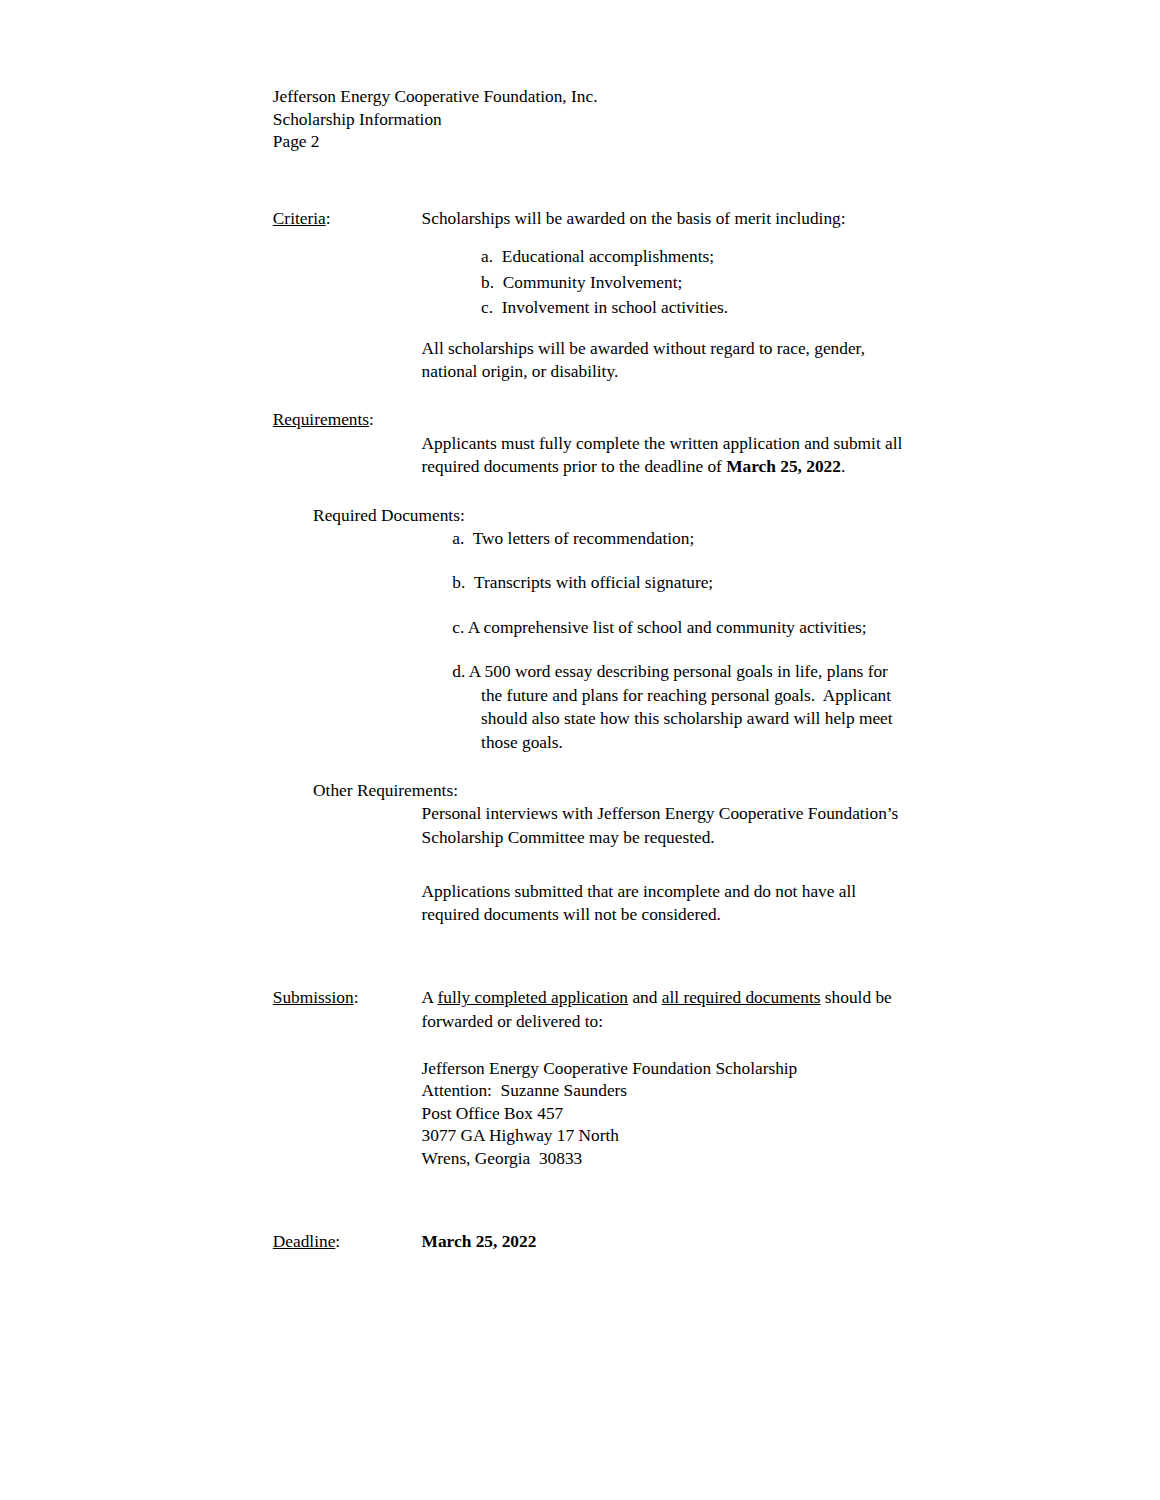Jefferson Energy Cooperative Foundation, Inc.
Scholarship Information
Page 2
| Criteria : | Scholarships will be awarded on the basis of merit including: a. Educational accomplishments; b. Community Involvement; c. Involvement in school activities. All scholarships will be awarded without regard to race, gender, national origin, or disability. |
| Requirements : | |
| | Applicants must fully complete the written application and submit all required documents prior to the deadline of March 25, 2022 . |
Required Documents:
| | a. Two letters of recommendation; b. Transcripts with official signature; c. A comprehensive list of school and community activities; d. A 500 word essay describing personal goals in life, plans for the future and plans for reaching personal goals. Applicant should also state how this scholarship award will help meet those goals. |
Other Requirements:
| | Personal interviews with Jefferson Energy Cooperative Foundation’s Scholarship Committee may be requested. Applications submitted that are incomplete and do not have all required documents will not be considered. |
| Submission : | A fully completed application and all required documents should be forwarded or delivered to: Jefferson Energy Cooperative Foundation Scholarship Attention: Suzanne Saunders Post Office Box 457 3077 GA Highway 17 North Wrens, Georgia 30833 |
| Deadline : | March 25, 2022 |